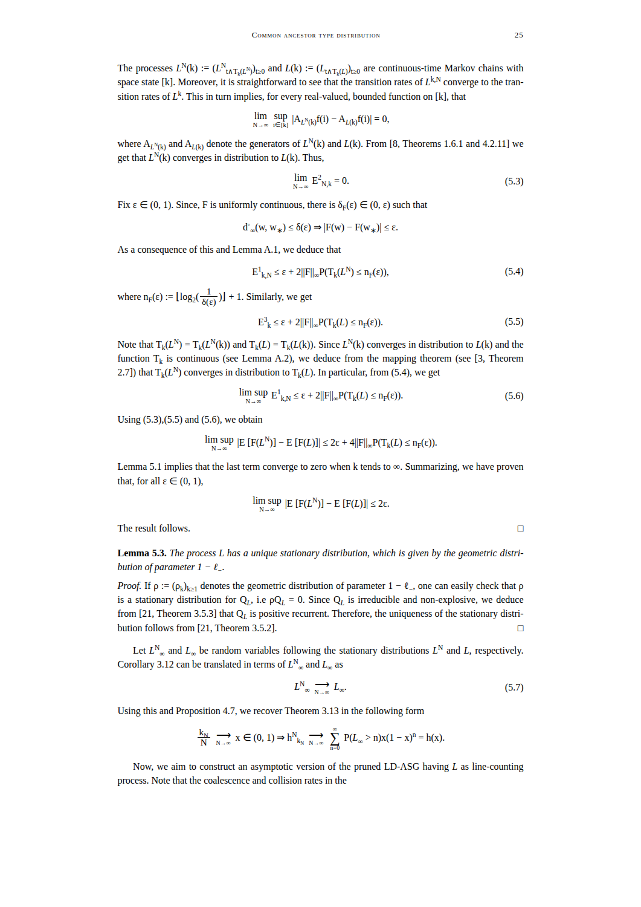Common ancestor type distribution 25
The processes LN(k) := (LNt∧Tk(LN))t≥0 and L(k) := (Lt∧Tk(L))t≥0 are continuous-time Markov chains with space state [k]. Moreover, it is straightforward to see that the transition rates of Lk,N converge to the transition rates of Lk. This in turn implies, for every real-valued, bounded function on [k], that
lim N→∞ sup i∈[k] |ALN(k)f(i) − AL(k)f(i)| = 0,
where ALN(k) and AL(k) denote the generators of LN(k) and L(k). From [8, Theorems 1.6.1 and 4.2.11] we get that LN(k) converges in distribution to L(k). Thus,
lim N→∞ E2N,k = 0. (5.3)
Fix ε ∈ (0, 1). Since, F is uniformly continuous, there is δF(ε) ∈ (0, ε) such that
d◦∞(w, w∗) ≤ δ(ε) ⇒ |F(w) − F(w∗)| ≤ ε.
As a consequence of this and Lemma A.1, we deduce that
E1k,N ≤ ε + 2||F||∞P(Tk(LN) ≤ nF(ε)), (5.4)
where nF(ε) := ⌊log2(1 δ(ε))⌋ + 1. Similarly, we get
E3k ≤ ε + 2||F||∞P(Tk(L) ≤ nF(ε)). (5.5)
Note that Tk(LN) = Tk(LN(k)) and Tk(L) = Tk(L(k)). Since LN(k) converges in distribution to L(k) and the function Tk is continuous (see Lemma A.2), we deduce from the mapping theorem (see [3, Theorem 2.7]) that Tk(LN) converges in distribution to Tk(L). In particular, from (5.4), we get
lim sup N→∞ E1k,N ≤ ε + 2||F||∞P(Tk(L) ≤ nF(ε)). (5.6)
Using (5.3),(5.5) and (5.6), we obtain
lim sup N→∞ |E [F(LN)] − E [F(L)]| ≤ 2ε + 4||F||∞P(Tk(L) ≤ nF(ε)).
Lemma 5.1 implies that the last term converge to zero when k tends to ∞. Summarizing, we have proven that, for all ε ∈ (0, 1),
lim sup N→∞ |E [F(LN)] − E [F(L)]| ≤ 2ε.
The result follows. □
Lemma 5.3. The process L has a unique stationary distribution, which is given by the geometric distribution of parameter 1 − ℓ−.
Proof. If ρ := (ρk)k≥1 denotes the geometric distribution of parameter 1 − ℓ−, one can easily check that ρ is a stationary distribution for QL, i.e ρQL = 0. Since QL is irreducible and non-explosive, we deduce from [21, Theorem 3.5.3] that QL is positive recurrent. Therefore, the uniqueness of the stationary distribution follows from [21, Theorem 3.5.2]. □
Let LN∞ and L∞ be random variables following the stationary distributions LN and L, respectively. Corollary 3.12 can be translated in terms of LN∞ and L∞ as
LN∞ ⟶N→∞ L∞. (5.7)
Using this and Proposition 4.7, we recover Theorem 3.13 in the following form
kN N ⟶N→∞ x ∈ (0, 1) ⇒ hNkN ⟶N→∞ ∞∑n=0 P(L∞ > n)x(1 − x)n = h(x).
Now, we aim to construct an asymptotic version of the pruned LD-ASG having L as line-counting process. Note that the coalescence and collision rates in the